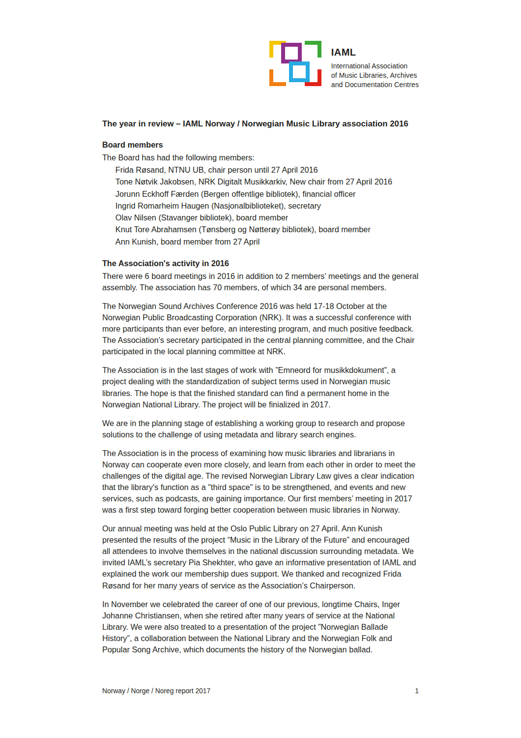IAML
International Association
of Music Libraries, Archives
and Documentation Centres
The year in review – IAML Norway / Norwegian Music Library association 2016
Board members
The Board has had the following members:
Frida Røsand, NTNU UB, chair person until 27 April 2016
Tone Nøtvik Jakobsen, NRK Digitalt Musikkarkiv, New chair from 27 April 2016
Jorunn Eckhoff Færden (Bergen offentlige bibliotek), financial officer
Ingrid Romarheim Haugen (Nasjonalbiblioteket), secretary
Olav Nilsen (Stavanger bibliotek), board member
Knut Tore Abrahamsen (Tønsberg og Nøtterøy bibliotek), board member
Ann Kunish, board member from 27 April
The Association's activity in 2016
There were 6 board meetings in 2016 in addition to 2 members' meetings and the general assembly. The association has 70 members, of which 34 are personal members.
The Norwegian Sound Archives Conference 2016 was held 17-18 October at the Norwegian Public Broadcasting Corporation (NRK). It was a successful conference with more participants than ever before, an interesting program, and much positive feedback. The Association's secretary participated in the central planning committee, and the Chair participated in the local planning committee at NRK.
The Association is in the last stages of work with ”Emneord for musikkdokument”, a project dealing with the standardization of subject terms used in Norwegian music libraries. The hope is that the finished standard can find a permanent home in the Norwegian National Library. The project will be finialized in 2017.
We are in the planning stage of establishing a working group to research and propose solutions to the challenge of using metadata and library search engines.
The Association is in the process of examining how music libraries and librarians in Norway can cooperate even more closely, and learn from each other in order to meet the challenges of the digital age. The revised Norwegian Library Law gives a clear indication that the library's function as a "third space" is to be strengthened, and events and new services, such as podcasts, are gaining importance. Our first members’ meeting in 2017 was a first step toward forging better cooperation between music libraries in Norway.
Our annual meeting was held at the Oslo Public Library on 27 April. Ann Kunish presented the results of the project “Music in the Library of the Future” and encouraged all attendees to involve themselves in the national discussion surrounding metadata. We invited IAML’s secretary Pia Shekhter, who gave an informative presentation of IAML and explained the work our membership dues support. We thanked and recognized Frida Røsand for her many years of service as the Association’s Chairperson.
In November we celebrated the career of one of our previous, longtime Chairs, Inger Johanne Christiansen, when she retired after many years of service at the National Library. We were also treated to a presentation of the project ”Norwegian Ballade History”, a collaboration between the National Library and the Norwegian Folk and Popular Song Archive, which documents the history of the Norwegian ballad.
Norway / Norge / Noreg report 2017 1